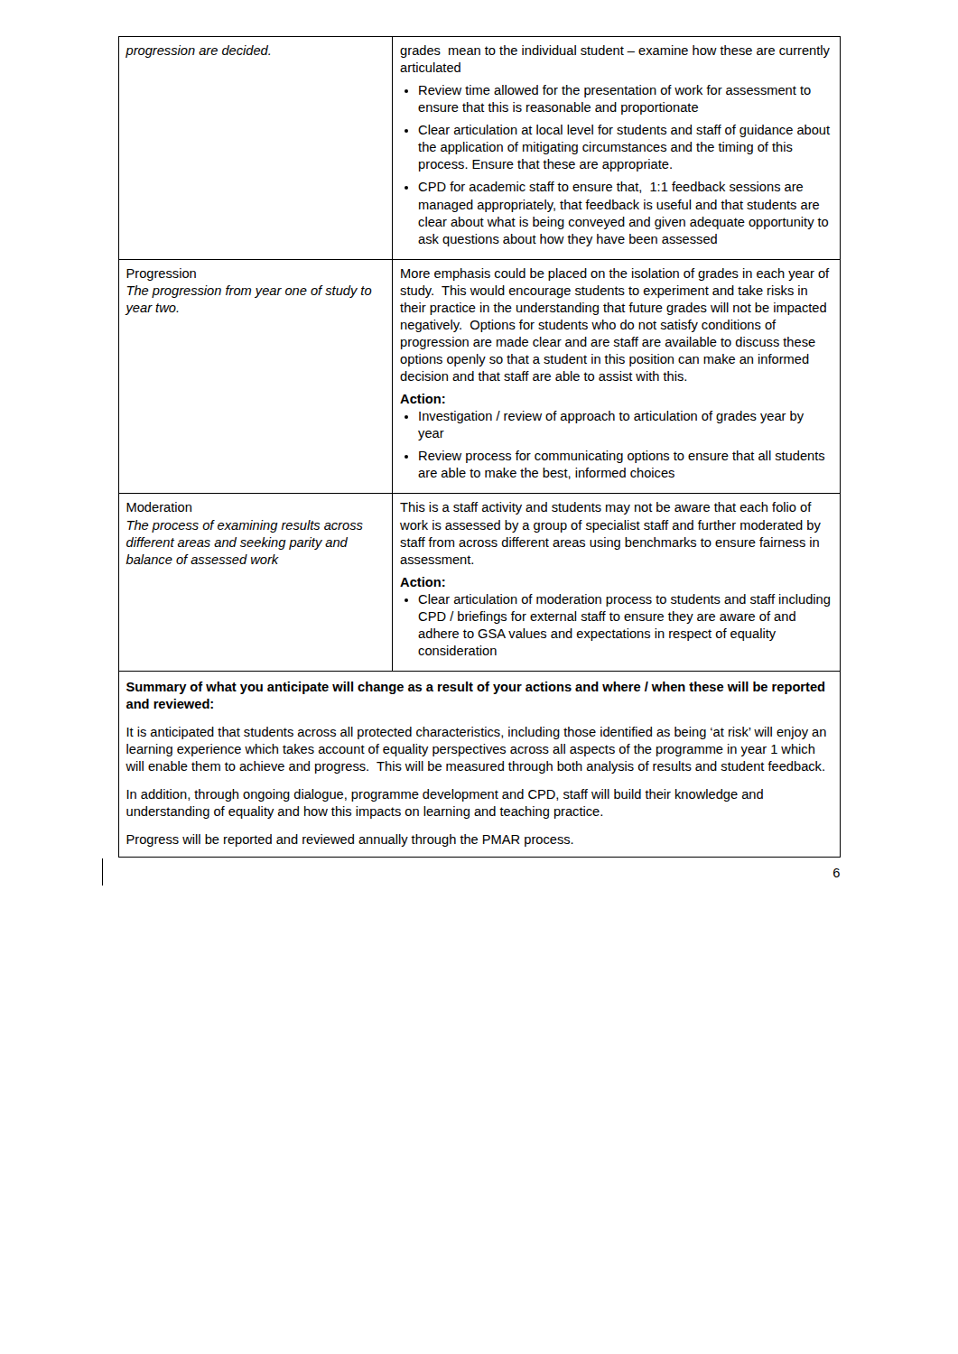| progression are decided. | grades mean to the individual student – examine how these are currently articulated Review time allowed for the presentation of work for assessment to ensure that this is reasonable and proportionate Clear articulation at local level for students and staff of guidance about the application of mitigating circumstances and the timing of this process. Ensure that these are appropriate. CPD for academic staff to ensure that, 1:1 feedback sessions are managed appropriately, that feedback is useful and that students are clear about what is being conveyed and given adequate opportunity to ask questions about how they have been assessed |
| Progression The progression from year one of study to year two. | More emphasis could be placed on the isolation of grades in each year of study. This would encourage students to experiment and take risks in their practice in the understanding that future grades will not be impacted negatively. Options for students who do not satisfy conditions of progression are made clear and are staff are available to discuss these options openly so that a student in this position can make an informed decision and that staff are able to assist with this. Action: Investigation / review of approach to articulation of grades year by year Review process for communicating options to ensure that all students are able to make the best, informed choices |
| Moderation The process of examining results across different areas and seeking parity and balance of assessed work | This is a staff activity and students may not be aware that each folio of work is assessed by a group of specialist staff and further moderated by staff from across different areas using benchmarks to ensure fairness in assessment. Action: Clear articulation of moderation process to students and staff including CPD / briefings for external staff to ensure they are aware of and adhere to GSA values and expectations in respect of equality consideration |
Summary of what you anticipate will change as a result of your actions and where / when these will be reported and reviewed:
It is anticipated that students across all protected characteristics, including those identified as being ‘at risk’ will enjoy an learning experience which takes account of equality perspectives across all aspects of the programme in year 1 which will enable them to achieve and progress. This will be measured through both analysis of results and student feedback.
In addition, through ongoing dialogue, programme development and CPD, staff will build their knowledge and understanding of equality and how this impacts on learning and teaching practice.
Progress will be reported and reviewed annually through the PMAR process.
6